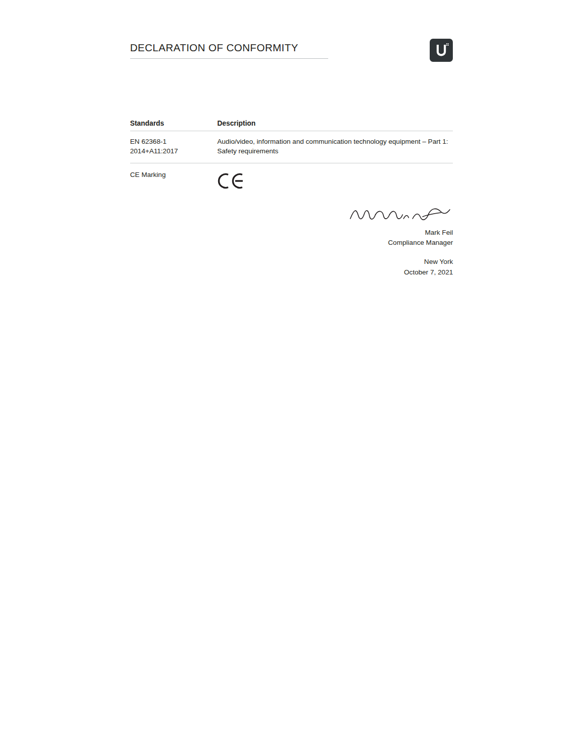Declaration of Conformity
| Standards | Description |
| --- | --- |
| EN 62368-1 2014+A11:2017 | Audio/video, information and communication technology equipment – Part 1: Safety requirements |
| CE Marking | |
Mark Feil
Compliance Manager
New York
October 7, 2021